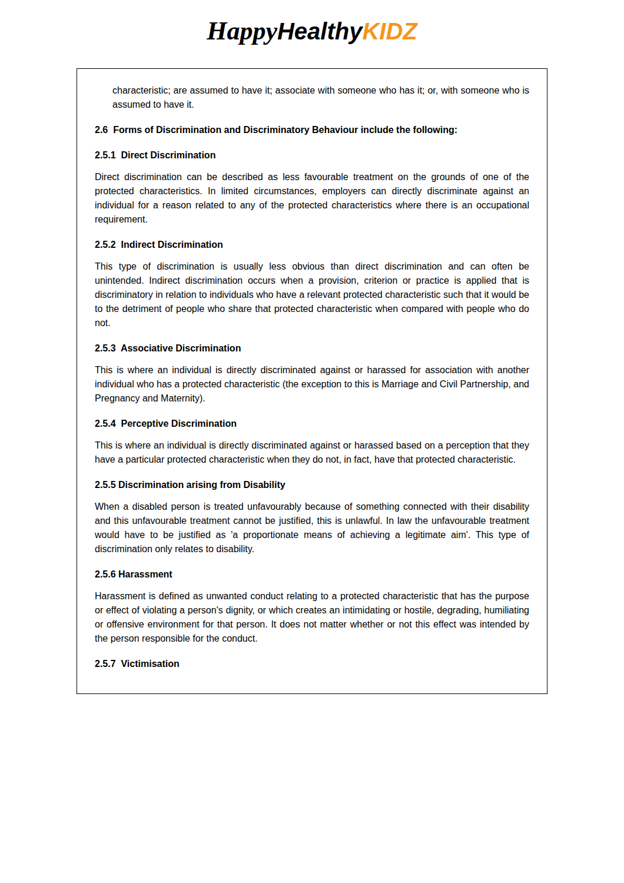Happy Healthy KIDZ
characteristic; are assumed to have it; associate with someone who has it; or, with someone who is assumed to have it.
2.6 Forms of Discrimination and Discriminatory Behaviour include the following:
2.5.1 Direct Discrimination
Direct discrimination can be described as less favourable treatment on the grounds of one of the protected characteristics. In limited circumstances, employers can directly discriminate against an individual for a reason related to any of the protected characteristics where there is an occupational requirement.
2.5.2 Indirect Discrimination
This type of discrimination is usually less obvious than direct discrimination and can often be unintended. Indirect discrimination occurs when a provision, criterion or practice is applied that is discriminatory in relation to individuals who have a relevant protected characteristic such that it would be to the detriment of people who share that protected characteristic when compared with people who do not.
2.5.3 Associative Discrimination
This is where an individual is directly discriminated against or harassed for association with another individual who has a protected characteristic (the exception to this is Marriage and Civil Partnership, and Pregnancy and Maternity).
2.5.4 Perceptive Discrimination
This is where an individual is directly discriminated against or harassed based on a perception that they have a particular protected characteristic when they do not, in fact, have that protected characteristic.
2.5.5 Discrimination arising from Disability
When a disabled person is treated unfavourably because of something connected with their disability and this unfavourable treatment cannot be justified, this is unlawful. In law the unfavourable treatment would have to be justified as 'a proportionate means of achieving a legitimate aim'. This type of discrimination only relates to disability.
2.5.6 Harassment
Harassment is defined as unwanted conduct relating to a protected characteristic that has the purpose or effect of violating a person's dignity, or which creates an intimidating or hostile, degrading, humiliating or offensive environment for that person. It does not matter whether or not this effect was intended by the person responsible for the conduct.
2.5.7 Victimisation